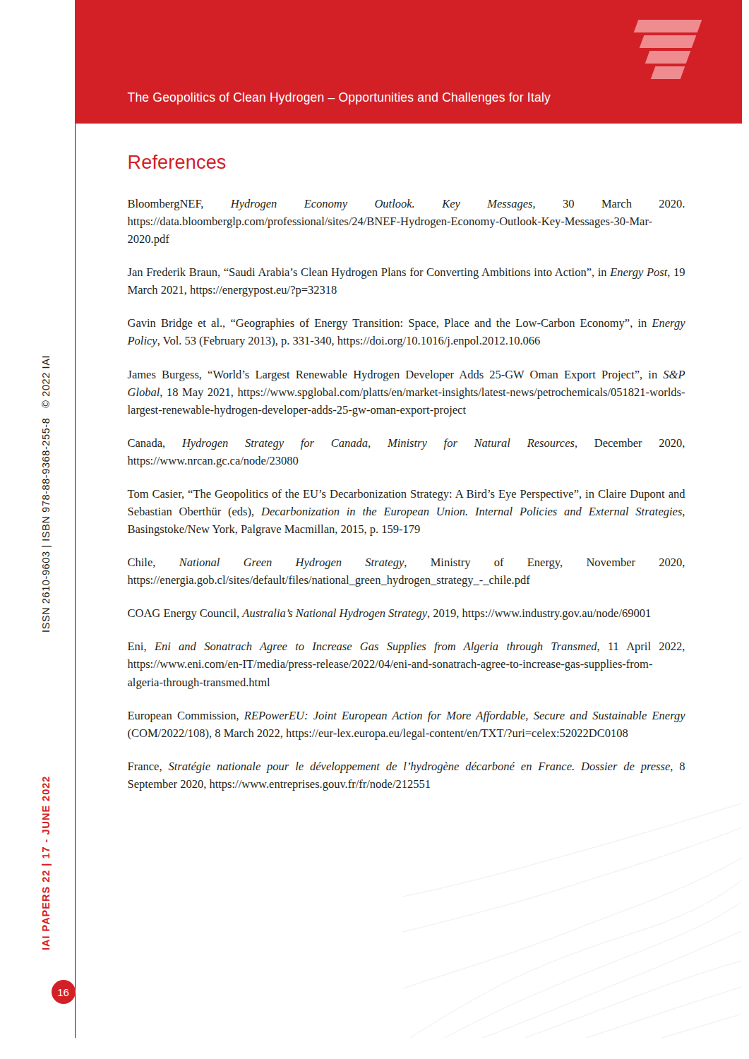The Geopolitics of Clean Hydrogen – Opportunities and Challenges for Italy
ISSN 2610-9603 | ISBN 978-88-9368-255-8 © 2022 IAI
IAI PAPERS 22 | 17 - JUNE 2022
16
References
BloombergNEF, Hydrogen Economy Outlook. Key Messages, 30 March 2020. https://data.bloomberglp.com/professional/sites/24/BNEF-Hydrogen-Economy-Outlook-Key-Messages-30-Mar-2020.pdf
Jan Frederik Braun, “Saudi Arabia’s Clean Hydrogen Plans for Converting Ambitions into Action”, in Energy Post, 19 March 2021, https://energypost.eu/?p=32318
Gavin Bridge et al., “Geographies of Energy Transition: Space, Place and the Low-Carbon Economy”, in Energy Policy, Vol. 53 (February 2013), p. 331-340, https://doi.org/10.1016/j.enpol.2012.10.066
James Burgess, “World’s Largest Renewable Hydrogen Developer Adds 25-GW Oman Export Project”, in S&P Global, 18 May 2021, https://www.spglobal.com/platts/en/market-insights/latest-news/petrochemicals/051821-worlds-largest-renewable-hydrogen-developer-adds-25-gw-oman-export-project
Canada, Hydrogen Strategy for Canada, Ministry for Natural Resources, December 2020, https://www.nrcan.gc.ca/node/23080
Tom Casier, “The Geopolitics of the EU’s Decarbonization Strategy: A Bird’s Eye Perspective”, in Claire Dupont and Sebastian Oberthür (eds), Decarbonization in the European Union. Internal Policies and External Strategies, Basingstoke/New York, Palgrave Macmillan, 2015, p. 159-179
Chile, National Green Hydrogen Strategy, Ministry of Energy, November 2020, https://energia.gob.cl/sites/default/files/national_green_hydrogen_strategy_-_chile.pdf
COAG Energy Council, Australia’s National Hydrogen Strategy, 2019, https://www.industry.gov.au/node/69001
Eni, Eni and Sonatrach Agree to Increase Gas Supplies from Algeria through Transmed, 11 April 2022, https://www.eni.com/en-IT/media/press-release/2022/04/eni-and-sonatrach-agree-to-increase-gas-supplies-from-algeria-through-transmed.html
European Commission, REPowerEU: Joint European Action for More Affordable, Secure and Sustainable Energy (COM/2022/108), 8 March 2022, https://eur-lex.europa.eu/legal-content/en/TXT/?uri=celex:52022DC0108
France, Stratégie nationale pour le développement de l’hydrogène décarboné en France. Dossier de presse, 8 September 2020, https://www.entreprises.gouv.fr/fr/node/212551